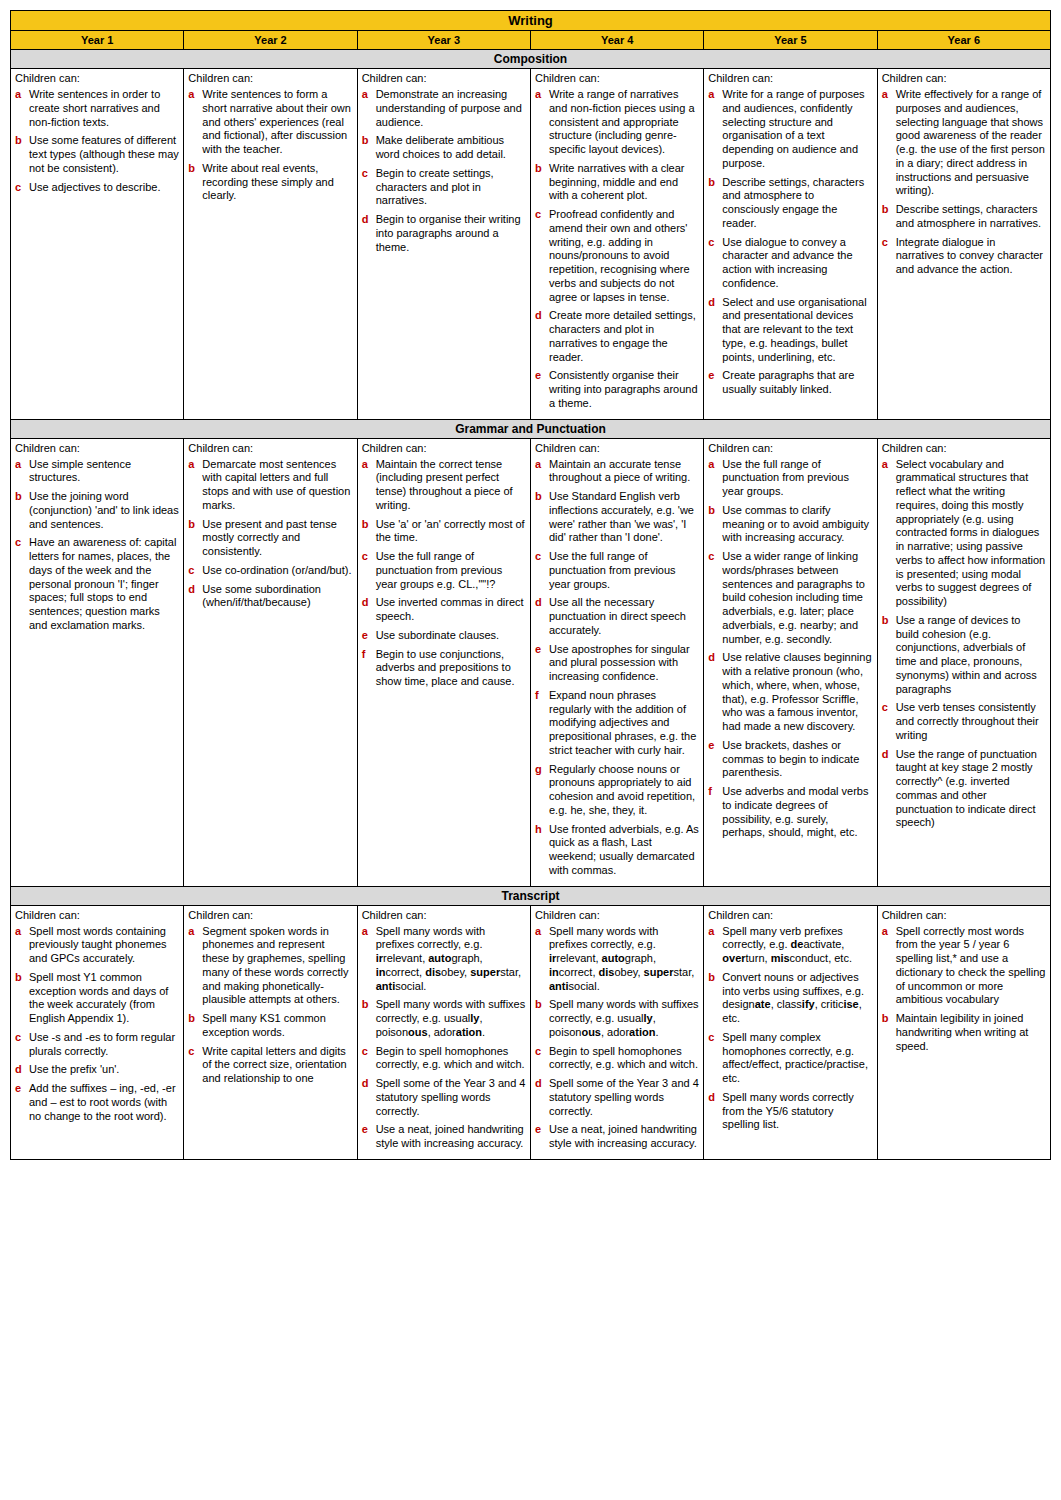| Writing |
| Year 1 | Year 2 | Year 3 | Year 4 | Year 5 | Year 6 |
| Composition |
| Children can: a Write sentences in order to create short narratives and non-fiction texts. b Use some features of different text types (although these may not be consistent). c Use adjectives to describe. | Children can: a Write sentences to form a short narrative about their own and others' experiences (real and fictional), after discussion with the teacher. b Write about real events, recording these simply and clearly. | Children can: a Demonstrate an increasing understanding of purpose and audience. b Make deliberate ambitious word choices to add detail. c Begin to create settings, characters and plot in narratives. d Begin to organise their writing into paragraphs around a theme. | Children can: a Write a range of narratives and non-fiction pieces using a consistent and appropriate structure (including genre-specific layout devices). b Write narratives with a clear beginning, middle and end with a coherent plot. c Proofread confidently and amend their own and others' writing, e.g. adding in nouns/pronouns to avoid repetition, recognising where verbs and subjects do not agree or lapses in tense. d Create more detailed settings, characters and plot in narratives to engage the reader. e Consistently organise their writing into paragraphs around a theme. | Children can: a Write for a range of purposes and audiences, confidently selecting structure and organisation of a text depending on audience and purpose. b Describe settings, characters and atmosphere to consciously engage the reader. c Use dialogue to convey a character and advance the action with increasing confidence. d Select and use organisational and presentational devices that are relevant to the text type, e.g. headings, bullet points, underlining, etc. e Create paragraphs that are usually suitably linked. | Children can: a Write effectively for a range of purposes and audiences, selecting language that shows good awareness of the reader (e.g. the use of the first person in a diary; direct address in instructions and persuasive writing). b Describe settings, characters and atmosphere in narratives. c Integrate dialogue in narratives to convey character and advance the action. |
| Grammar and Punctuation |
| Children can: a Use simple sentence structures. b Use the joining word (conjunction) 'and' to link ideas and sentences. c Have an awareness of: capital letters for names, places, the days of the week and the personal pronoun 'I'; finger spaces; full stops to end sentences; question marks and exclamation marks. | Children can: a Demarcate most sentences with capital letters and full stops and with use of question marks. b Use present and past tense mostly correctly and consistently. c Use co-ordination (or/and/but). d Use some subordination (when/if/that/because) | Children can: a Maintain the correct tense (including present perfect tense) throughout a piece of writing. b Use 'a' or 'an' correctly most of the time. c Use the full range of punctuation from previous year groups e.g. CL.,""!? d Use inverted commas in direct speech. e Use subordinate clauses. f Begin to use conjunctions, adverbs and prepositions to show time, place and cause. | Children can: a Maintain an accurate tense throughout a piece of writing. b Use Standard English verb inflections accurately, e.g. 'we were' rather than 'we was', 'I did' rather than 'I done'. c Use the full range of punctuation from previous year groups. d Use all the necessary punctuation in direct speech accurately. e Use apostrophes for singular and plural possession with increasing confidence. f Expand noun phrases regularly with the addition of modifying adjectives and prepositional phrases, e.g. the strict teacher with curly hair. g Regularly choose nouns or pronouns appropriately to aid cohesion and avoid repetition, e.g. he, she, they, it. h Use fronted adverbials, e.g. As quick as a flash, Last weekend; usually demarcated with commas. | Children can: a Use the full range of punctuation from previous year groups. b Use commas to clarify meaning or to avoid ambiguity with increasing accuracy. c Use a wider range of linking words/phrases between sentences and paragraphs to build cohesion including time adverbials, e.g. later; place adverbials, e.g. nearby; and number, e.g. secondly. d Use relative clauses beginning with a relative pronoun (who, which, where, when, whose, that), e.g. Professor Scriffle, who was a famous inventor, had made a new discovery. e Use brackets, dashes or commas to begin to indicate parenthesis. f Use adverbs and modal verbs to indicate degrees of possibility, e.g. surely, perhaps, should, might, etc. | Children can: a Select vocabulary and grammatical structures that reflect what the writing requires, doing this mostly appropriately (e.g. using contracted forms in dialogues in narrative; using passive verbs to affect how information is presented; using modal verbs to suggest degrees of possibility) b Use a range of devices to build cohesion (e.g. conjunctions, adverbials of time and place, pronouns, synonyms) within and across paragraphs c Use verb tenses consistently and correctly throughout their writing d Use the range of punctuation taught at key stage 2 mostly correctly^ (e.g. inverted commas and other punctuation to indicate direct speech) |
| Transcript |
| Children can: a Spell most words containing previously taught phonemes and GPCs accurately. b Spell most Y1 common exception words and days of the week accurately (from English Appendix 1). c Use -s and -es to form regular plurals correctly. d Use the prefix 'un'. e Add the suffixes – ing, -ed, -er and – est to root words (with no change to the root word). | Children can: a Segment spoken words in phonemes and represent these by graphemes, spelling many of these words correctly and making phonetically-plausible attempts at others. b Spell many KS1 common exception words. c Write capital letters and digits of the correct size, orientation and relationship to one | Children can: a Spell many words with prefixes correctly, e.g. ir relevant, auto graph, in correct, dis obey, super star, anti social. b Spell many words with suffixes correctly, e.g. usual ly , poison ous , ador ation . c Begin to spell homophones correctly, e.g. which and witch. d Spell some of the Year 3 and 4 statutory spelling words correctly. e Use a neat, joined handwriting style with increasing accuracy. | Children can: a Spell many words with prefixes correctly, e.g. ir relevant, auto graph, in correct, dis obey, super star, anti social. b Spell many words with suffixes correctly, e.g. usual ly , poison ous , ador ation . c Begin to spell homophones correctly, e.g. which and witch. d Spell some of the Year 3 and 4 statutory spelling words correctly. e Use a neat, joined handwriting style with increasing accuracy. | Children can: a Spell many verb prefixes correctly, e.g. de activate, over turn, mis conduct, etc. b Convert nouns or adjectives into verbs using suffixes, e.g. design ate , class ify , critic ise , etc. c Spell many complex homophones correctly, e.g. affect/effect, practice/practise, etc. d Spell many words correctly from the Y5/6 statutory spelling list. | Children can: a Spell correctly most words from the year 5 / year 6 spelling list,* and use a dictionary to check the spelling of uncommon or more ambitious vocabulary b Maintain legibility in joined handwriting when writing at speed. |